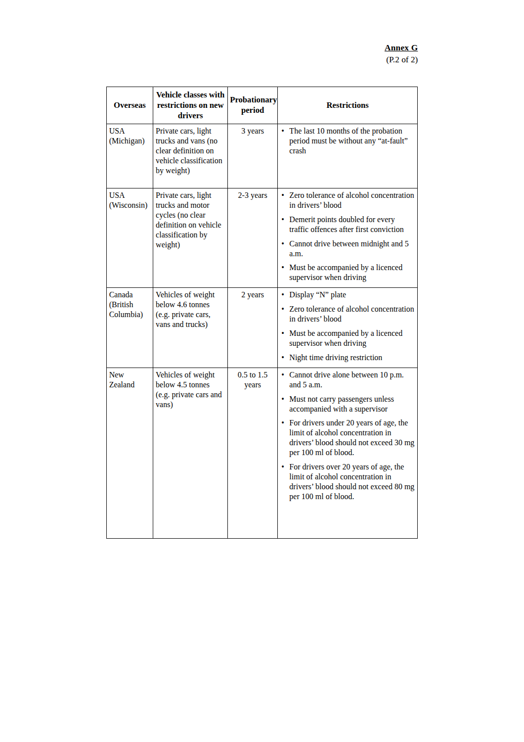Annex G
(P.2 of 2)
| Overseas | Vehicle classes with restrictions on new drivers | Probationary period | Restrictions |
| --- | --- | --- | --- |
| USA (Michigan) | Private cars, light trucks and vans (no clear definition on vehicle classification by weight) | 3 years | The last 10 months of the probation period must be without any “at-fault” crash |
| USA (Wisconsin) | Private cars, light trucks and motor cycles (no clear definition on vehicle classification by weight) | 2-3 years | Zero tolerance of alcohol concentration in drivers’ blood Demerit points doubled for every traffic offences after first conviction Cannot drive between midnight and 5 a.m. Must be accompanied by a licenced supervisor when driving |
| Canada (British Columbia) | Vehicles of weight below 4.6 tonnes (e.g. private cars, vans and trucks) | 2 years | Display “N” plate Zero tolerance of alcohol concentration in drivers’ blood Must be accompanied by a licenced supervisor when driving Night time driving restriction |
| New Zealand | Vehicles of weight below 4.5 tonnes (e.g. private cars and vans) | 0.5 to 1.5 years | Cannot drive alone between 10 p.m. and 5 a.m. Must not carry passengers unless accompanied with a supervisor For drivers under 20 years of age, the limit of alcohol concentration in drivers’ blood should not exceed 30 mg per 100 ml of blood. For drivers over 20 years of age, the limit of alcohol concentration in drivers’ blood should not exceed 80 mg per 100 ml of blood. |